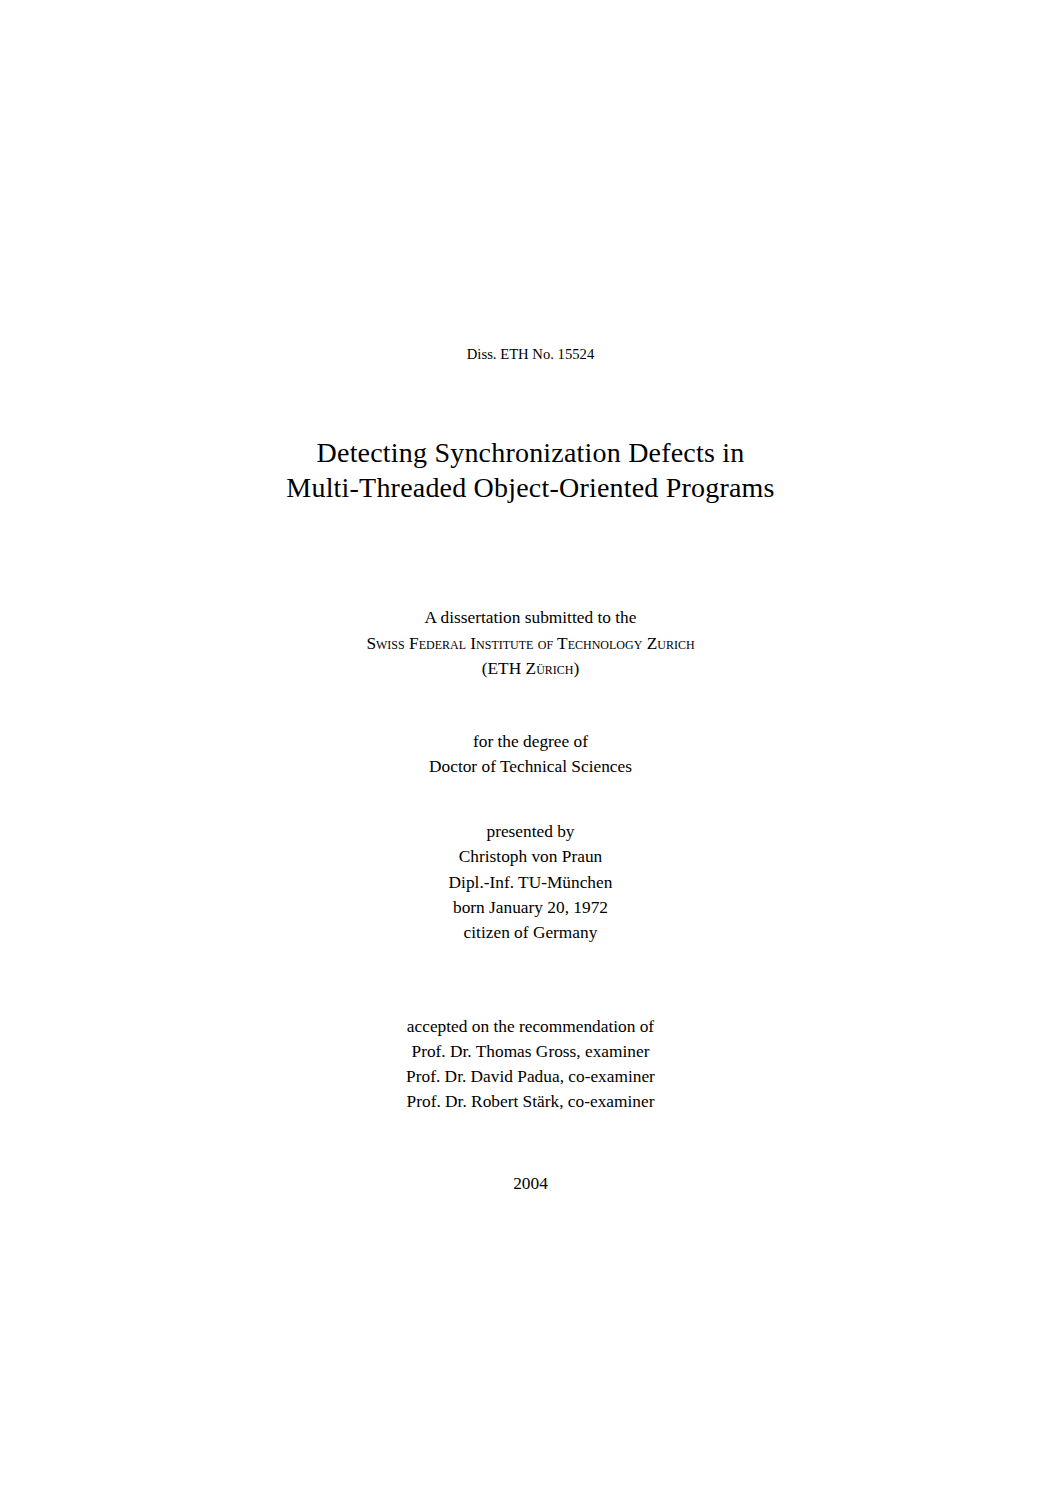Diss. ETH No. 15524
Detecting Synchronization Defects in
Multi-Threaded Object-Oriented Programs
A dissertation submitted to the
Swiss Federal Institute of Technology Zurich
(ETH Zürich)
for the degree of
Doctor of Technical Sciences
presented by
Christoph von Praun
Dipl.-Inf. TU-München
born January 20, 1972
citizen of Germany
accepted on the recommendation of
Prof. Dr. Thomas Gross, examiner
Prof. Dr. David Padua, co-examiner
Prof. Dr. Robert Stärk, co-examiner
2004